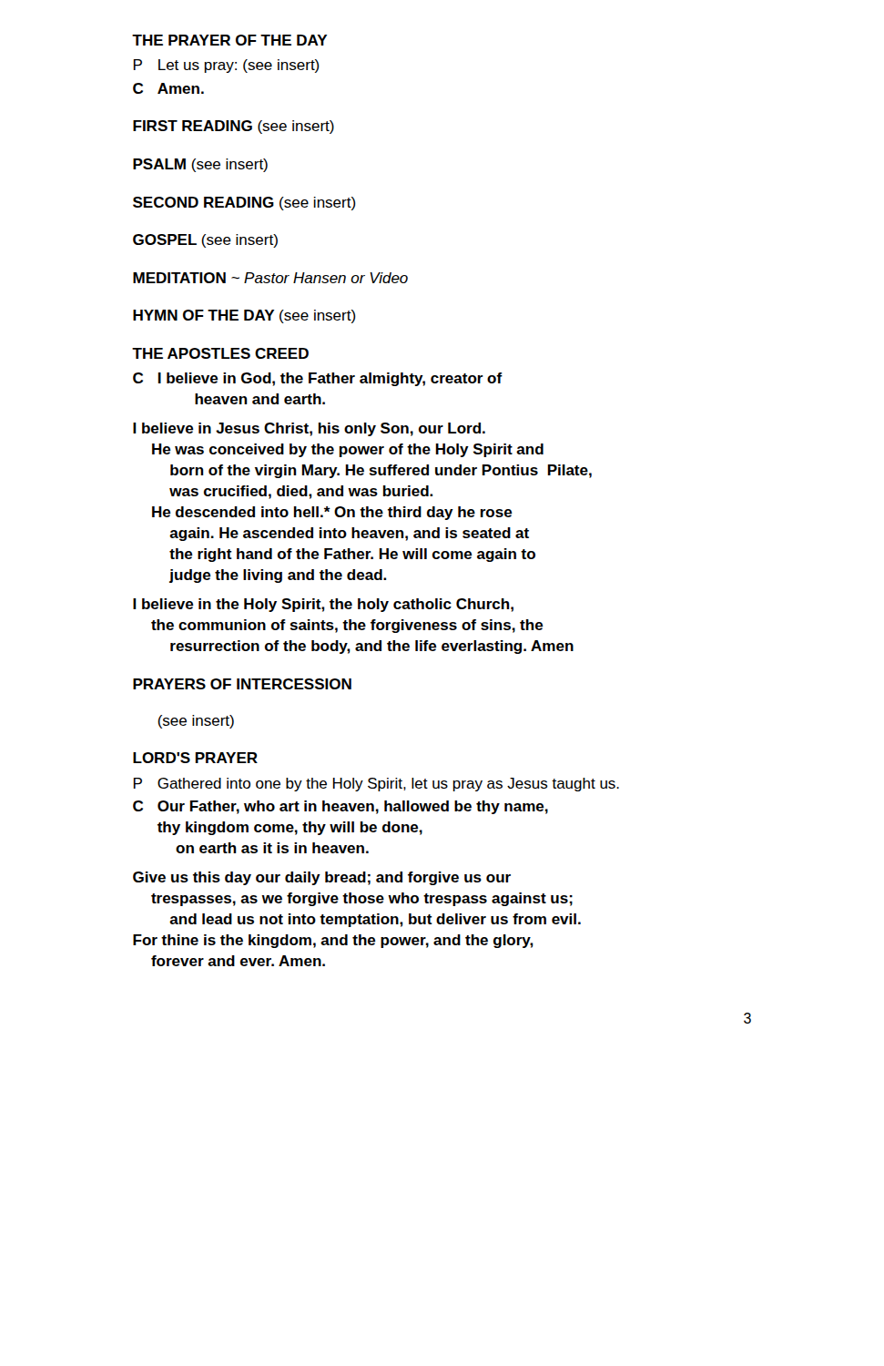The Prayer of the Day
P Let us pray: (see insert)
C Amen.
First Reading (see insert)
Psalm (see insert)
Second Reading (see insert)
Gospel (see insert)
Meditation ~ Pastor Hansen or Video
Hymn of the Day (see insert)
The Apostles Creed
C I believe in God, the Father almighty, creator of
heaven and earth.
I believe in Jesus Christ, his only Son, our Lord.
He was conceived by the power of the Holy Spirit and
born of the virgin Mary. He suffered under Pontius Pilate,
was crucified, died, and was buried.
He descended into hell.* On the third day he rose
again. He ascended into heaven, and is seated at
the right hand of the Father. He will come again to
judge the living and the dead.
I believe in the Holy Spirit, the holy catholic Church,
the communion of saints, the forgiveness of sins, the
resurrection of the body, and the life everlasting. Amen
Prayers of Intercession
(see insert)
Lord's Prayer
P Gathered into one by the Holy Spirit, let us pray as Jesus taught us.
C Our Father, who art in heaven, hallowed be thy name,
thy kingdom come, thy will be done,
on earth as it is in heaven.
Give us this day our daily bread; and forgive us our
trespasses, as we forgive those who trespass against us;
and lead us not into temptation, but deliver us from evil.
For thine is the kingdom, and the power, and the glory,
forever and ever. Amen.
3